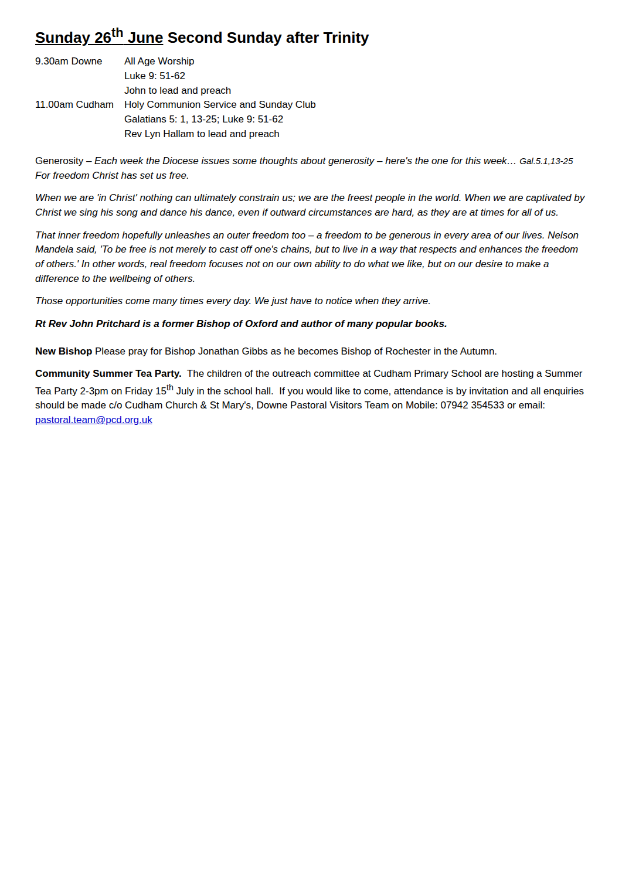Sunday 26th June Second Sunday after Trinity
| 9.30am Downe | All Age Worship Luke 9: 51-62 John to lead and preach |
| 11.00am Cudham | Holy Communion Service and Sunday Club Galatians 5: 1, 13-25; Luke 9: 51-62 Rev Lyn Hallam to lead and preach |
Generosity – Each week the Diocese issues some thoughts about generosity – here's the one for this week… Gal.5.1,13-25 For freedom Christ has set us free.
When we are 'in Christ' nothing can ultimately constrain us; we are the freest people in the world. When we are captivated by Christ we sing his song and dance his dance, even if outward circumstances are hard, as they are at times for all of us.
That inner freedom hopefully unleashes an outer freedom too – a freedom to be generous in every area of our lives. Nelson Mandela said, 'To be free is not merely to cast off one's chains, but to live in a way that respects and enhances the freedom of others.' In other words, real freedom focuses not on our own ability to do what we like, but on our desire to make a difference to the wellbeing of others.
Those opportunities come many times every day. We just have to notice when they arrive.
Rt Rev John Pritchard is a former Bishop of Oxford and author of many popular books.
New Bishop Please pray for Bishop Jonathan Gibbs as he becomes Bishop of Rochester in the Autumn.
Community Summer Tea Party. The children of the outreach committee at Cudham Primary School are hosting a Summer Tea Party 2-3pm on Friday 15th July in the school hall. If you would like to come, attendance is by invitation and all enquiries should be made c/o Cudham Church & St Mary's, Downe Pastoral Visitors Team on Mobile: 07942 354533 or email: pastoral.team@pcd.org.uk